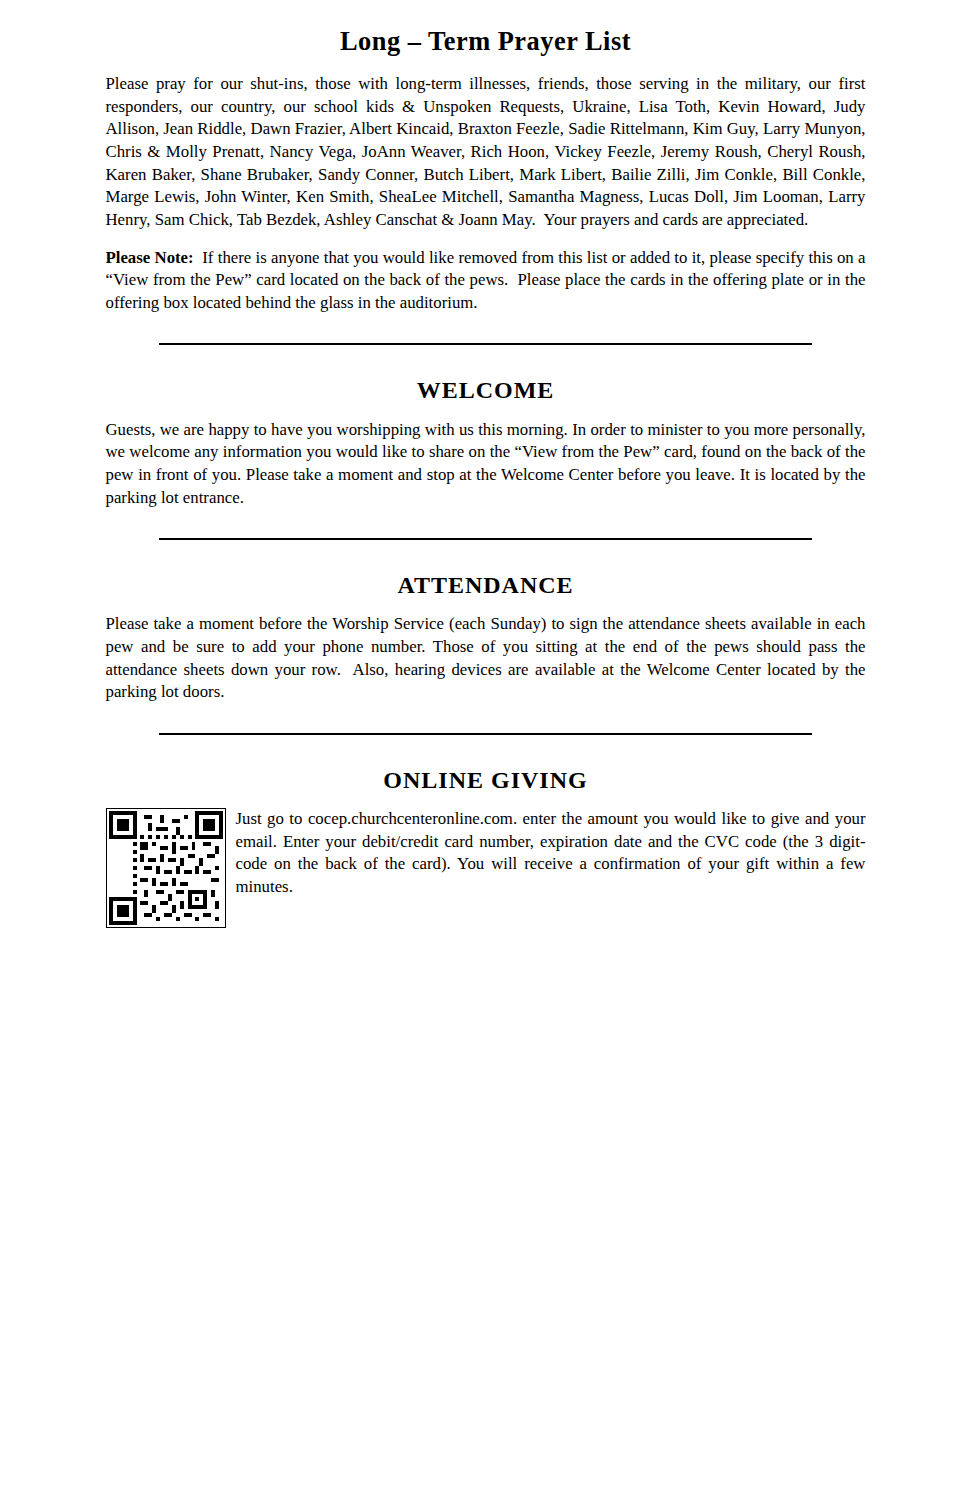Long – Term Prayer List
Please pray for our shut-ins, those with long-term illnesses, friends, those serving in the military, our first responders, our country, our school kids & Unspoken Requests, Ukraine, Lisa Toth, Kevin Howard, Judy Allison, Jean Riddle, Dawn Frazier, Albert Kincaid, Braxton Feezle, Sadie Rittelmann, Kim Guy, Larry Munyon, Chris & Molly Prenatt, Nancy Vega, JoAnn Weaver, Rich Hoon, Vickey Feezle, Jeremy Roush, Cheryl Roush, Karen Baker, Shane Brubaker, Sandy Conner, Butch Libert, Mark Libert, Bailie Zilli, Jim Conkle, Bill Conkle, Marge Lewis, John Winter, Ken Smith, SheaLee Mitchell, Samantha Magness, Lucas Doll, Jim Looman, Larry Henry, Sam Chick, Tab Bezdek, Ashley Canschat & Joann May. Your prayers and cards are appreciated.
Please Note: If there is anyone that you would like removed from this list or added to it, please specify this on a “View from the Pew” card located on the back of the pews. Please place the cards in the offering plate or in the offering box located behind the glass in the auditorium.
WELCOME
Guests, we are happy to have you worshipping with us this morning. In order to minister to you more personally, we welcome any information you would like to share on the “View from the Pew” card, found on the back of the pew in front of you. Please take a moment and stop at the Welcome Center before you leave. It is located by the parking lot entrance.
ATTENDANCE
Please take a moment before the Worship Service (each Sunday) to sign the attendance sheets available in each pew and be sure to add your phone number. Those of you sitting at the end of the pews should pass the attendance sheets down your row. Also, hearing devices are available at the Welcome Center located by the parking lot doors.
ONLINE GIVING
Just go to cocep.churchcenteronline.com. enter the amount you would like to give and your email. Enter your debit/credit card number, expiration date and the CVC code (the 3 digit- code on the back of the card). You will receive a confirmation of your gift within a few minutes.